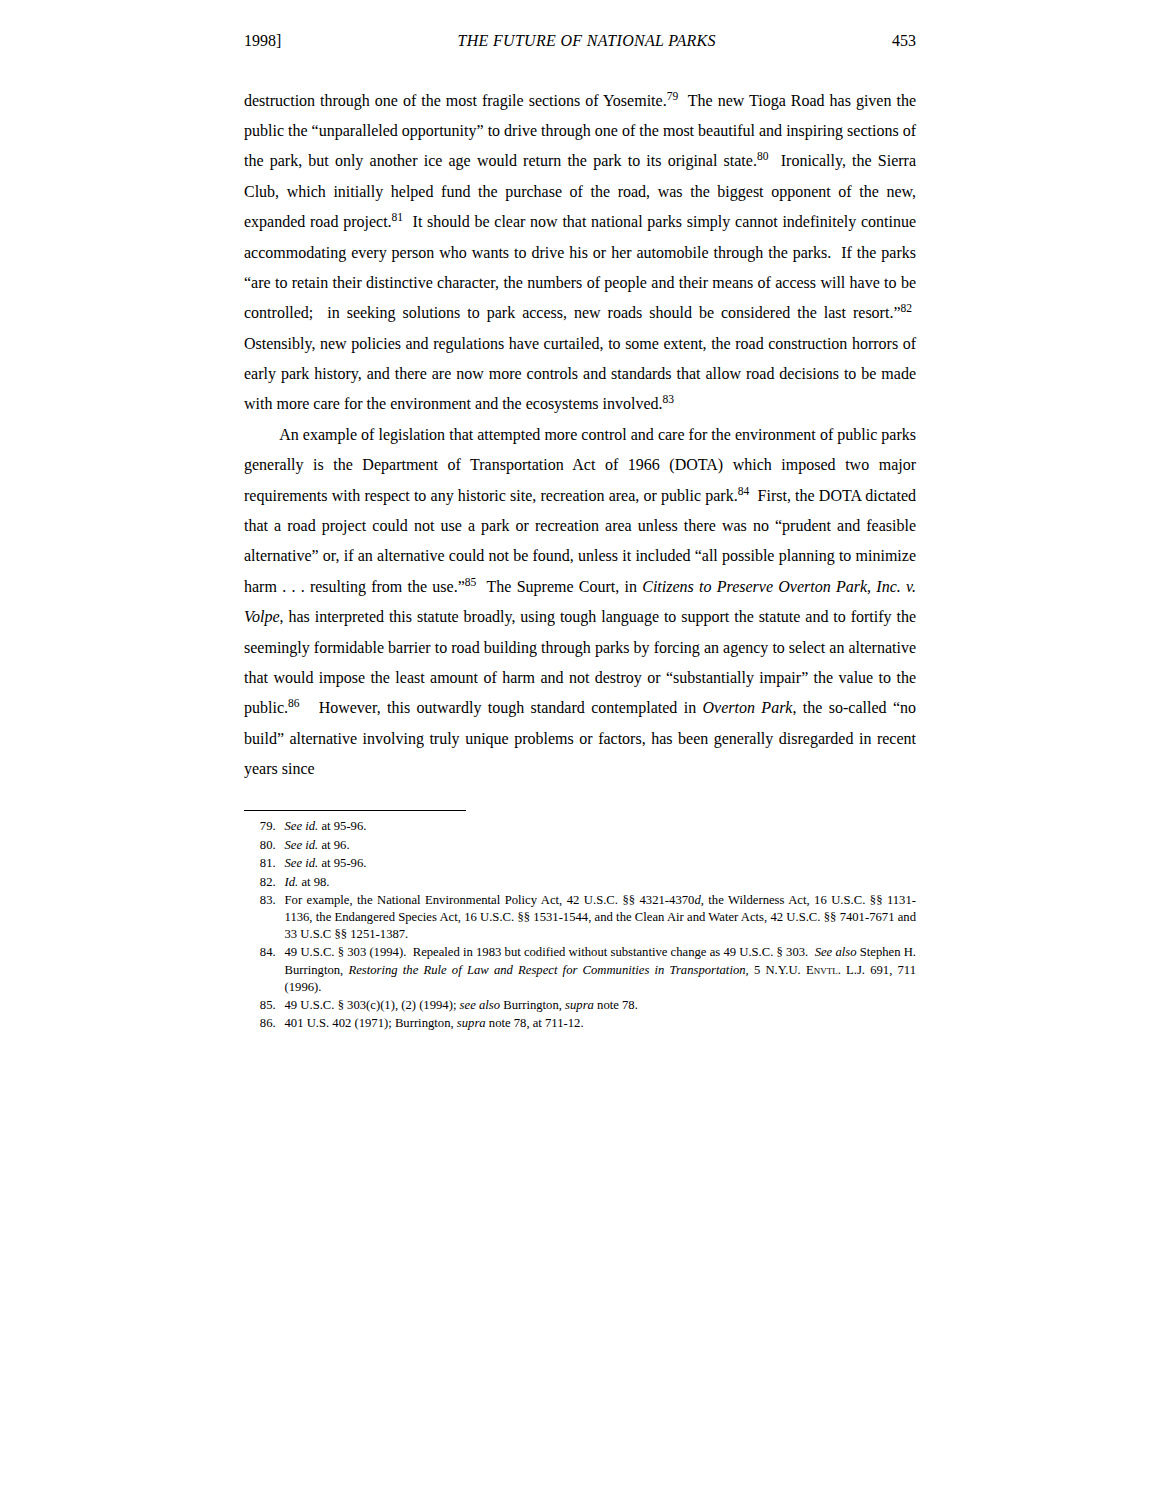1998] THE FUTURE OF NATIONAL PARKS 453
destruction through one of the most fragile sections of Yosemite.79 The new Tioga Road has given the public the “unparalleled opportunity” to drive through one of the most beautiful and inspiring sections of the park, but only another ice age would return the park to its original state.80 Ironically, the Sierra Club, which initially helped fund the purchase of the road, was the biggest opponent of the new, expanded road project.81 It should be clear now that national parks simply cannot indefinitely continue accommodating every person who wants to drive his or her automobile through the parks. If the parks “are to retain their distinctive character, the numbers of people and their means of access will have to be controlled; in seeking solutions to park access, new roads should be considered the last resort.”82 Ostensibly, new policies and regulations have curtailed, to some extent, the road construction horrors of early park history, and there are now more controls and standards that allow road decisions to be made with more care for the environment and the ecosystems involved.83
An example of legislation that attempted more control and care for the environment of public parks generally is the Department of Transportation Act of 1966 (DOTA) which imposed two major requirements with respect to any historic site, recreation area, or public park.84 First, the DOTA dictated that a road project could not use a park or recreation area unless there was no “prudent and feasible alternative” or, if an alternative could not be found, unless it included “all possible planning to minimize harm . . . resulting from the use.”85 The Supreme Court, in Citizens to Preserve Overton Park, Inc. v. Volpe, has interpreted this statute broadly, using tough language to support the statute and to fortify the seemingly formidable barrier to road building through parks by forcing an agency to select an alternative that would impose the least amount of harm and not destroy or “substantially impair” the value to the public.86 However, this outwardly tough standard contemplated in Overton Park, the so-called “no build” alternative involving truly unique problems or factors, has been generally disregarded in recent years since
79. See id. at 95-96.
80. See id. at 96.
81. See id. at 95-96.
82. Id. at 98.
83. For example, the National Environmental Policy Act, 42 U.S.C. §§ 4321-4370d, the Wilderness Act, 16 U.S.C. §§ 1131-1136, the Endangered Species Act, 16 U.S.C. §§ 1531-1544, and the Clean Air and Water Acts, 42 U.S.C. §§ 7401-7671 and 33 U.S.C §§ 1251-1387.
84. 49 U.S.C. § 303 (1994). Repealed in 1983 but codified without substantive change as 49 U.S.C. § 303. See also Stephen H. Burrington, Restoring the Rule of Law and Respect for Communities in Transportation, 5 N.Y.U. Envtl. L.J. 691, 711 (1996).
85. 49 U.S.C. § 303(c)(1), (2) (1994); see also Burrington, supra note 78.
86. 401 U.S. 402 (1971); Burrington, supra note 78, at 711-12.